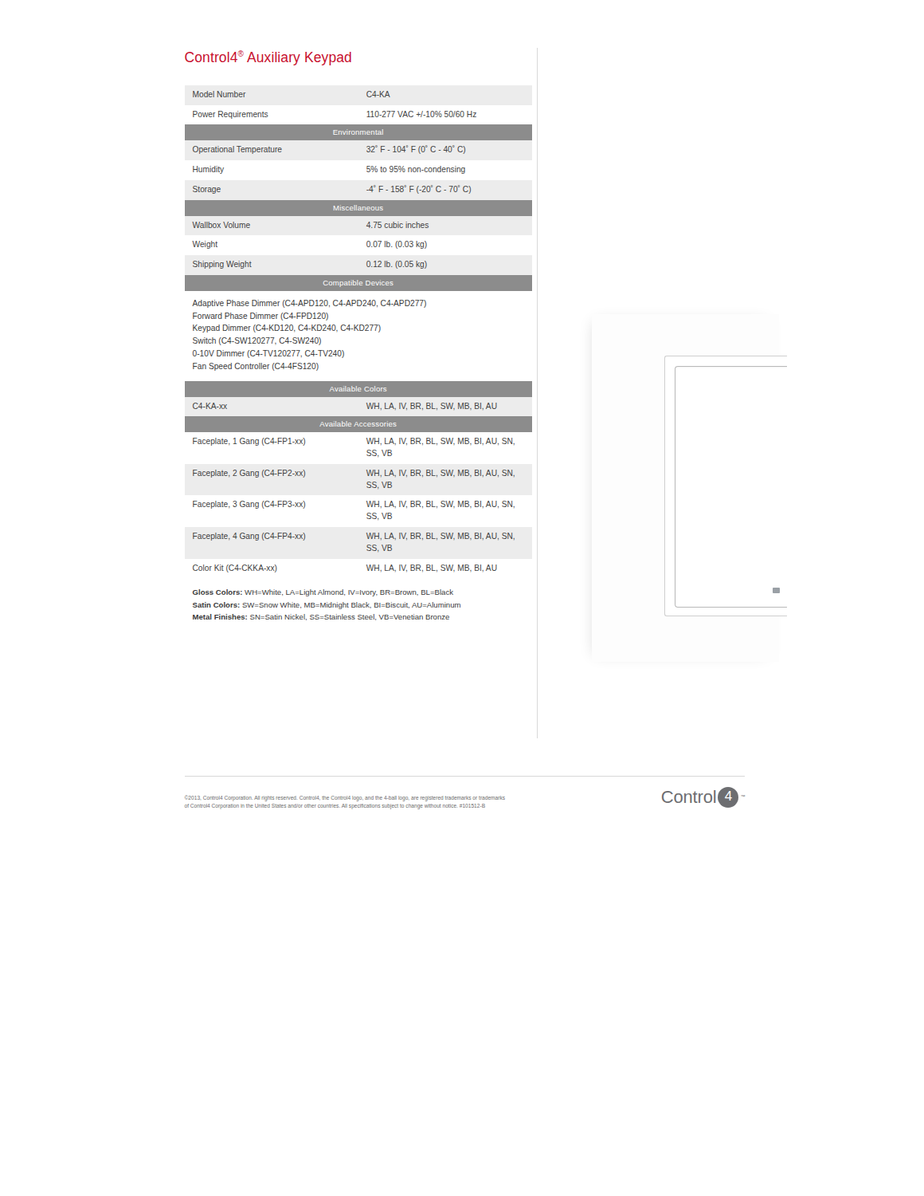Control4® Auxiliary Keypad
| Model Number | C4-KA |
| Power Requirements | 110-277 VAC +/-10% 50/60 Hz |
| Environmental |
| Operational Temperature | 32˚ F - 104˚ F (0˚ C - 40˚ C) |
| Humidity | 5% to 95% non-condensing |
| Storage | -4˚ F - 158˚ F (-20˚ C - 70˚ C) |
| Miscellaneous |
| Wallbox Volume | 4.75 cubic inches |
| Weight | 0.07 lb. (0.03 kg) |
| Shipping Weight | 0.12 lb. (0.05 kg) |
| Compatible Devices |
Adaptive Phase Dimmer (C4-APD120, C4-APD240, C4-APD277)
Forward Phase Dimmer (C4-FPD120)
Keypad Dimmer (C4-KD120, C4-KD240, C4-KD277)
Switch (C4-SW120277, C4-SW240)
0-10V Dimmer (C4-TV120277, C4-TV240)
Fan Speed Controller (C4-4FS120)
| Available Colors |
| C4-KA-xx | WH, LA, IV, BR, BL, SW, MB, BI, AU |
| Available Accessories |
| Faceplate, 1 Gang (C4-FP1-xx) | WH, LA, IV, BR, BL, SW, MB, BI, AU, SN, SS, VB |
| Faceplate, 2 Gang (C4-FP2-xx) | WH, LA, IV, BR, BL, SW, MB, BI, AU, SN, SS, VB |
| Faceplate, 3 Gang (C4-FP3-xx) | WH, LA, IV, BR, BL, SW, MB, BI, AU, SN, SS, VB |
| Faceplate, 4 Gang (C4-FP4-xx) | WH, LA, IV, BR, BL, SW, MB, BI, AU, SN, SS, VB |
| Color Kit (C4-CKKA-xx) | WH, LA, IV, BR, BL, SW, MB, BI, AU |
Gloss Colors: WH=White, LA=Light Almond, IV=Ivory, BR=Brown, BL=Black
Satin Colors: SW=Snow White, MB=Midnight Black, BI=Biscuit, AU=Aluminum
Metal Finishes: SN=Satin Nickel, SS=Stainless Steel, VB=Venetian Bronze
©2013, Control4 Corporation. All rights reserved. Control4, the Control4 logo, and the 4-ball logo, are registered trademarks or trademarks
of Control4 Corporation in the United States and/or other countries. All specifications subject to change without notice. #101512-B
Control4™